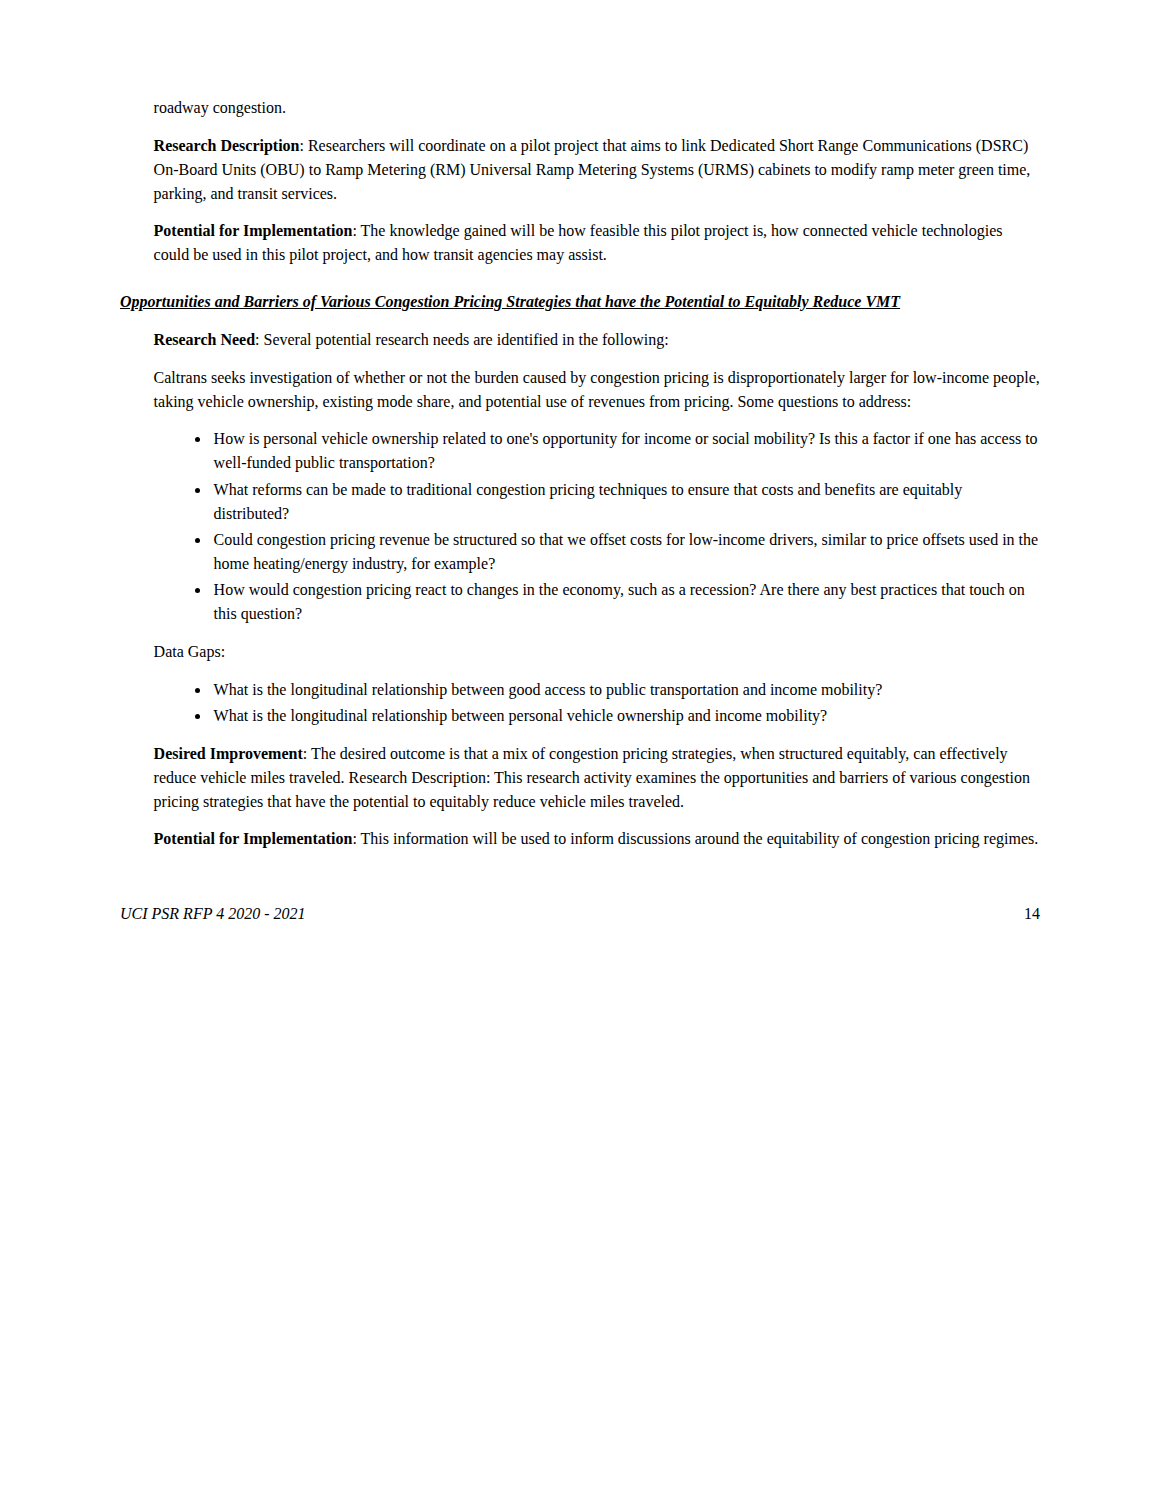roadway congestion.
Research Description: Researchers will coordinate on a pilot project that aims to link Dedicated Short Range Communications (DSRC) On-Board Units (OBU) to Ramp Metering (RM) Universal Ramp Metering Systems (URMS) cabinets to modify ramp meter green time, parking, and transit services.
Potential for Implementation: The knowledge gained will be how feasible this pilot project is, how connected vehicle technologies could be used in this pilot project, and how transit agencies may assist.
Opportunities and Barriers of Various Congestion Pricing Strategies that have the Potential to Equitably Reduce VMT
Research Need: Several potential research needs are identified in the following:
Caltrans seeks investigation of whether or not the burden caused by congestion pricing is disproportionately larger for low-income people, taking vehicle ownership, existing mode share, and potential use of revenues from pricing. Some questions to address:
How is personal vehicle ownership related to one's opportunity for income or social mobility? Is this a factor if one has access to well-funded public transportation?
What reforms can be made to traditional congestion pricing techniques to ensure that costs and benefits are equitably distributed?
Could congestion pricing revenue be structured so that we offset costs for low-income drivers, similar to price offsets used in the home heating/energy industry, for example?
How would congestion pricing react to changes in the economy, such as a recession? Are there any best practices that touch on this question?
Data Gaps:
What is the longitudinal relationship between good access to public transportation and income mobility?
What is the longitudinal relationship between personal vehicle ownership and income mobility?
Desired Improvement: The desired outcome is that a mix of congestion pricing strategies, when structured equitably, can effectively reduce vehicle miles traveled. Research Description: This research activity examines the opportunities and barriers of various congestion pricing strategies that have the potential to equitably reduce vehicle miles traveled.
Potential for Implementation: This information will be used to inform discussions around the equitability of congestion pricing regimes.
UCI PSR RFP 4 2020 - 2021 14